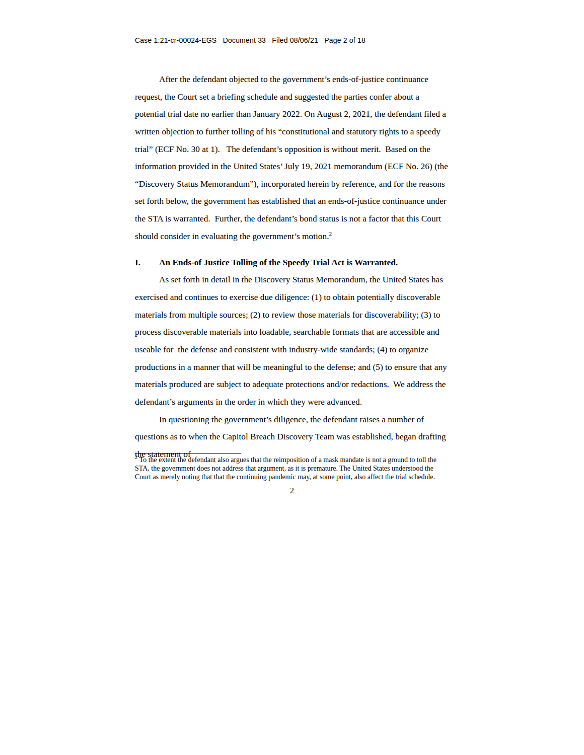Case 1:21-cr-00024-EGS Document 33 Filed 08/06/21 Page 2 of 18
After the defendant objected to the government’s ends-of-justice continuance request, the Court set a briefing schedule and suggested the parties confer about a potential trial date no earlier than January 2022. On August 2, 2021, the defendant filed a written objection to further tolling of his “constitutional and statutory rights to a speedy trial” (ECF No. 30 at 1). The defendant’s opposition is without merit. Based on the information provided in the United States’ July 19, 2021 memorandum (ECF No. 26) (the “Discovery Status Memorandum”), incorporated herein by reference, and for the reasons set forth below, the government has established that an ends-of-justice continuance under the STA is warranted. Further, the defendant’s bond status is not a factor that this Court should consider in evaluating the government’s motion.2
I. An Ends-of Justice Tolling of the Speedy Trial Act is Warranted.
As set forth in detail in the Discovery Status Memorandum, the United States has exercised and continues to exercise due diligence: (1) to obtain potentially discoverable materials from multiple sources; (2) to review those materials for discoverability; (3) to process discoverable materials into loadable, searchable formats that are accessible and useable for the defense and consistent with industry-wide standards; (4) to organize productions in a manner that will be meaningful to the defense; and (5) to ensure that any materials produced are subject to adequate protections and/or redactions. We address the defendant’s arguments in the order in which they were advanced.
In questioning the government’s diligence, the defendant raises a number of questions as to when the Capitol Breach Discovery Team was established, began drafting the statement of
2 To the extent the defendant also argues that the reimposition of a mask mandate is not a ground to toll the STA, the government does not address that argument, as it is premature. The United States understood the Court as merely noting that that the continuing pandemic may, at some point, also affect the trial schedule.
2